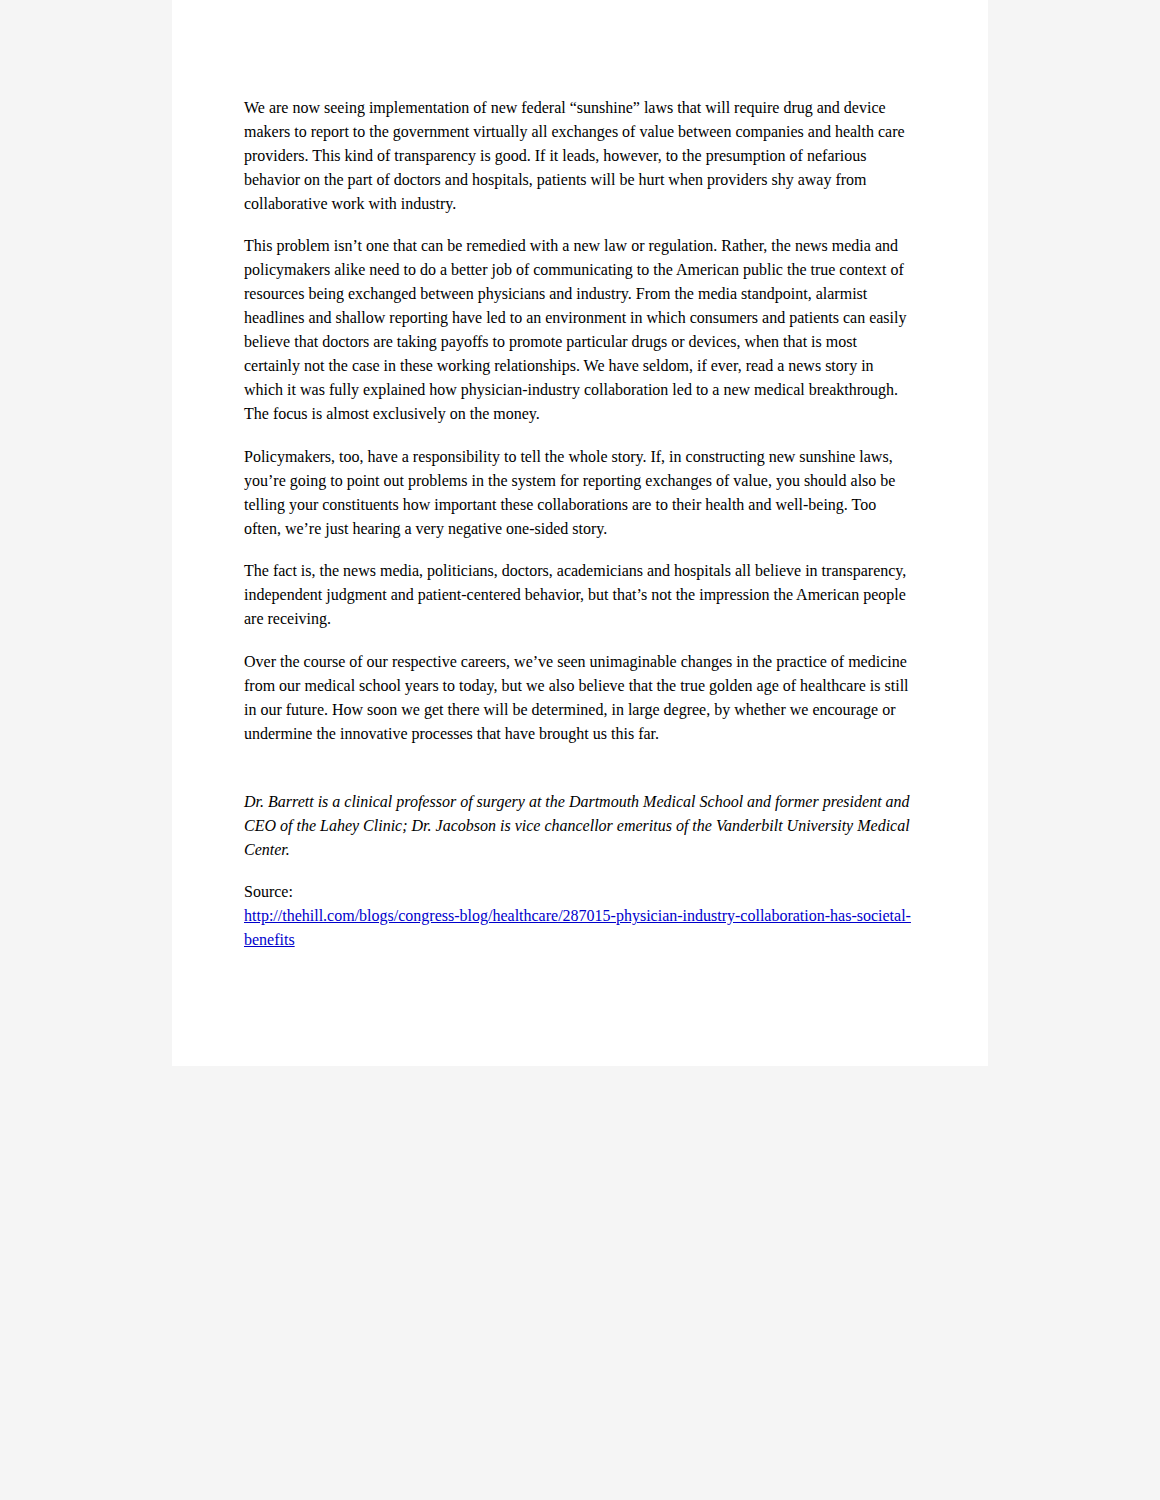We are now seeing implementation of new federal “sunshine” laws that will require drug and device makers to report to the government virtually all exchanges of value between companies and health care providers. This kind of transparency is good. If it leads, however, to the presumption of nefarious behavior on the part of doctors and hospitals, patients will be hurt when providers shy away from collaborative work with industry.
This problem isn’t one that can be remedied with a new law or regulation. Rather, the news media and policymakers alike need to do a better job of communicating to the American public the true context of resources being exchanged between physicians and industry. From the media standpoint, alarmist headlines and shallow reporting have led to an environment in which consumers and patients can easily believe that doctors are taking payoffs to promote particular drugs or devices, when that is most certainly not the case in these working relationships. We have seldom, if ever, read a news story in which it was fully explained how physician-industry collaboration led to a new medical breakthrough. The focus is almost exclusively on the money.
Policymakers, too, have a responsibility to tell the whole story. If, in constructing new sunshine laws, you’re going to point out problems in the system for reporting exchanges of value, you should also be telling your constituents how important these collaborations are to their health and well-being. Too often, we’re just hearing a very negative one-sided story.
The fact is, the news media, politicians, doctors, academicians and hospitals all believe in transparency, independent judgment and patient-centered behavior, but that’s not the impression the American people are receiving.
Over the course of our respective careers, we’ve seen unimaginable changes in the practice of medicine from our medical school years to today, but we also believe that the true golden age of healthcare is still in our future. How soon we get there will be determined, in large degree, by whether we encourage or undermine the innovative processes that have brought us this far.
Dr. Barrett is a clinical professor of surgery at the Dartmouth Medical School and former president and CEO of the Lahey Clinic; Dr. Jacobson is vice chancellor emeritus of the Vanderbilt University Medical Center.
Source:
http://thehill.com/blogs/congress-blog/healthcare/287015-physician-industry-collaboration-has-societal-benefits